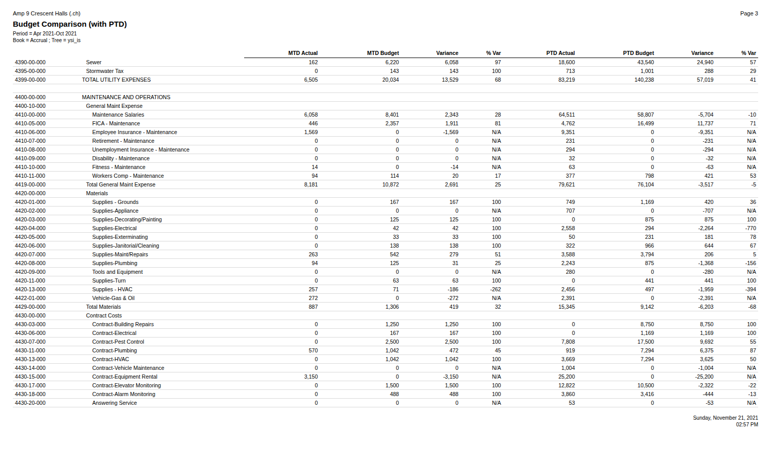Page 3
Amp 9 Crescent Halls (.ch)
Budget Comparison (with PTD)
Period = Apr 2021-Oct 2021
Book = Accrual ; Tree = ysi_is
| | | MTD Actual | MTD Budget | Variance | % Var | PTD Actual | PTD Budget | Variance | % Var |
| --- | --- | --- | --- | --- | --- | --- | --- | --- | --- |
| 4390-00-000 | Sewer | 162 | 6,220 | 6,058 | 97 | 18,600 | 43,540 | 24,940 | 57 |
| 4395-00-000 | Stormwater Tax | 0 | 143 | 143 | 100 | 713 | 1,001 | 288 | 29 |
| 4399-00-000 | TOTAL UTILITY EXPENSES | 6,505 | 20,034 | 13,529 | 68 | 83,219 | 140,238 | 57,019 | 41 |
| 4400-00-000 | MAINTENANCE AND OPERATIONS | | | | | | | | |
| 4400-10-000 | General Maint Expense | | | | | | | | |
| 4410-00-000 | Maintenance Salaries | 6,058 | 8,401 | 2,343 | 28 | 64,511 | 58,807 | -5,704 | -10 |
| 4410-05-000 | FICA - Maintenance | 446 | 2,357 | 1,911 | 81 | 4,762 | 16,499 | 11,737 | 71 |
| 4410-06-000 | Employee Insurance - Maintenance | 1,569 | 0 | -1,569 | N/A | 9,351 | 0 | -9,351 | N/A |
| 4410-07-000 | Retirement - Maintenance | 0 | 0 | 0 | N/A | 231 | 0 | -231 | N/A |
| 4410-08-000 | Unemployment Insurance - Maintenance | 0 | 0 | 0 | N/A | 294 | 0 | -294 | N/A |
| 4410-09-000 | Disability - Maintenance | 0 | 0 | 0 | N/A | 32 | 0 | -32 | N/A |
| 4410-10-000 | Fitness - Maintenance | 14 | 0 | -14 | N/A | 63 | 0 | -63 | N/A |
| 4410-11-000 | Workers Comp - Maintenance | 94 | 114 | 20 | 17 | 377 | 798 | 421 | 53 |
| 4419-00-000 | Total General Maint Expense | 8,181 | 10,872 | 2,691 | 25 | 79,621 | 76,104 | -3,517 | -5 |
| 4420-00-000 | Materials | | | | | | | | |
| 4420-01-000 | Supplies - Grounds | 0 | 167 | 167 | 100 | 749 | 1,169 | 420 | 36 |
| 4420-02-000 | Supplies-Appliance | 0 | 0 | 0 | N/A | 707 | 0 | -707 | N/A |
| 4420-03-000 | Supplies-Decorating/Painting | 0 | 125 | 125 | 100 | 0 | 875 | 875 | 100 |
| 4420-04-000 | Supplies-Electrical | 0 | 42 | 42 | 100 | 2,558 | 294 | -2,264 | -770 |
| 4420-05-000 | Supplies-Exterminating | 0 | 33 | 33 | 100 | 50 | 231 | 181 | 78 |
| 4420-06-000 | Supplies-Janitorial/Cleaning | 0 | 138 | 138 | 100 | 322 | 966 | 644 | 67 |
| 4420-07-000 | Supplies-Maint/Repairs | 263 | 542 | 279 | 51 | 3,588 | 3,794 | 206 | 5 |
| 4420-08-000 | Supplies-Plumbing | 94 | 125 | 31 | 25 | 2,243 | 875 | -1,368 | -156 |
| 4420-09-000 | Tools and Equipment | 0 | 0 | 0 | N/A | 280 | 0 | -280 | N/A |
| 4420-11-000 | Supplies-Turn | 0 | 63 | 63 | 100 | 0 | 441 | 441 | 100 |
| 4420-13-000 | Supplies - HVAC | 257 | 71 | -186 | -262 | 2,456 | 497 | -1,959 | -394 |
| 4422-01-000 | Vehicle-Gas & Oil | 272 | 0 | -272 | N/A | 2,391 | 0 | -2,391 | N/A |
| 4429-00-000 | Total Materials | 887 | 1,306 | 419 | 32 | 15,345 | 9,142 | -6,203 | -68 |
| 4430-00-000 | Contract Costs | | | | | | | | |
| 4430-03-000 | Contract-Building Repairs | 0 | 1,250 | 1,250 | 100 | 0 | 8,750 | 8,750 | 100 |
| 4430-06-000 | Contract-Electrical | 0 | 167 | 167 | 100 | 0 | 1,169 | 1,169 | 100 |
| 4430-07-000 | Contract-Pest Control | 0 | 2,500 | 2,500 | 100 | 7,808 | 17,500 | 9,692 | 55 |
| 4430-11-000 | Contract-Plumbing | 570 | 1,042 | 472 | 45 | 919 | 7,294 | 6,375 | 87 |
| 4430-13-000 | Contract-HVAC | 0 | 1,042 | 1,042 | 100 | 3,669 | 7,294 | 3,625 | 50 |
| 4430-14-000 | Contract-Vehicle Maintenance | 0 | 0 | 0 | N/A | 1,004 | 0 | -1,004 | N/A |
| 4430-15-000 | Contract-Equipment Rental | 3,150 | 0 | -3,150 | N/A | 25,200 | 0 | -25,200 | N/A |
| 4430-17-000 | Contract-Elevator Monitoring | 0 | 1,500 | 1,500 | 100 | 12,822 | 10,500 | -2,322 | -22 |
| 4430-18-000 | Contract-Alarm Monitoring | 0 | 488 | 488 | 100 | 3,860 | 3,416 | -444 | -13 |
| 4430-20-000 | Answering Service | 0 | 0 | 0 | N/A | 53 | 0 | -53 | N/A |
Sunday, November 21, 2021
02:57 PM